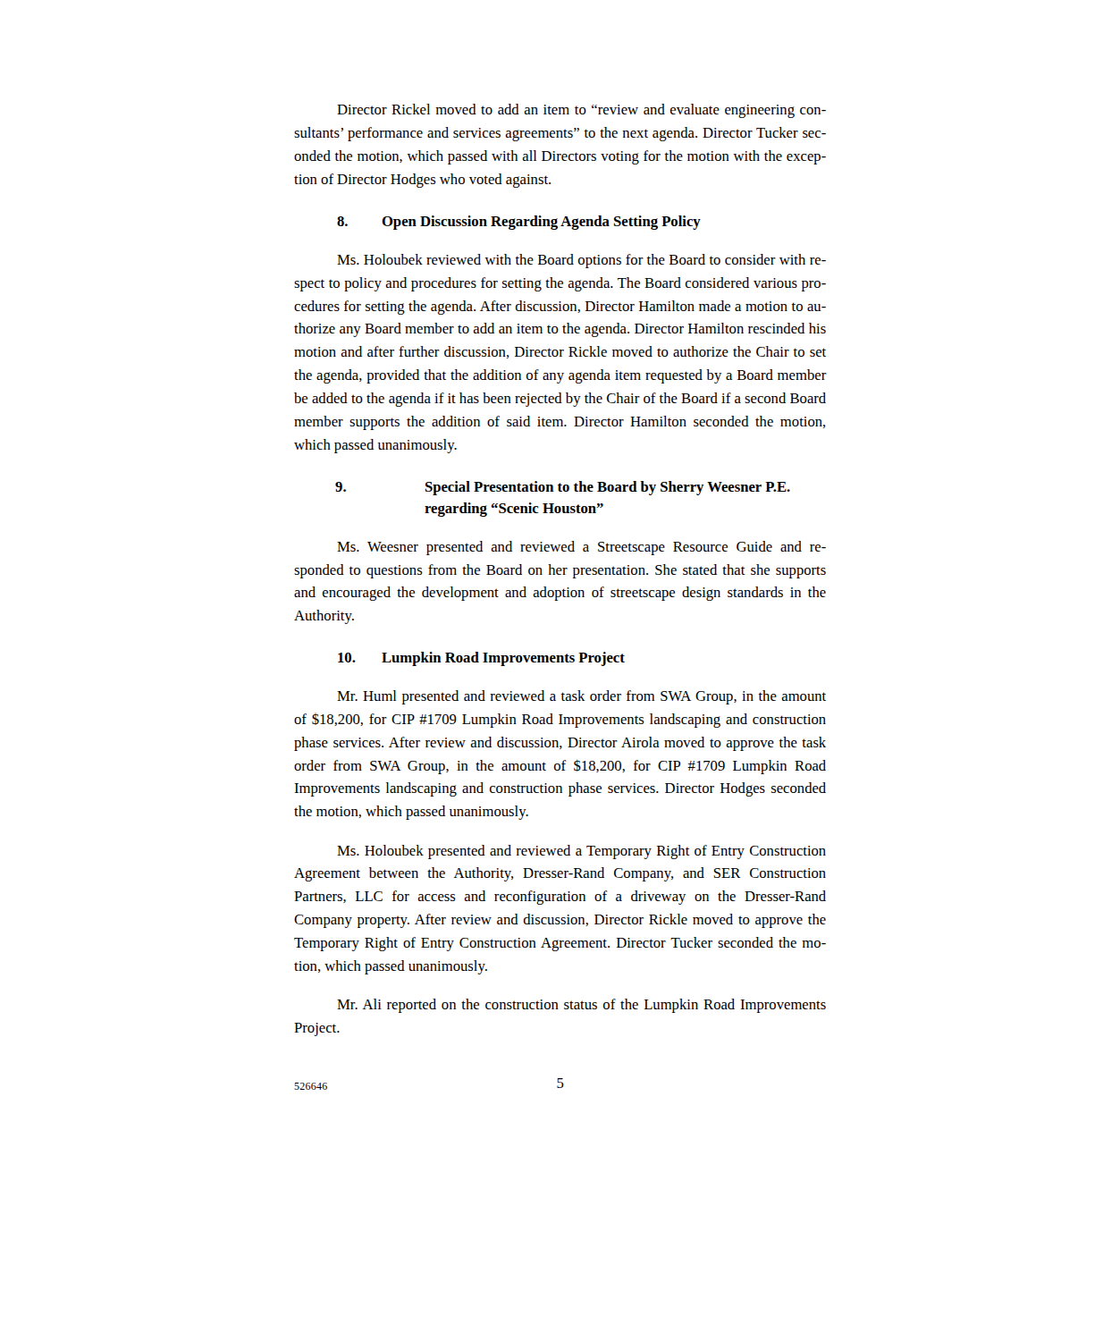Director Rickel moved to add an item to “review and evaluate engineering consultants’ performance and services agreements” to the next agenda. Director Tucker seconded the motion, which passed with all Directors voting for the motion with the exception of Director Hodges who voted against.
8. Open Discussion Regarding Agenda Setting Policy
Ms. Holoubek reviewed with the Board options for the Board to consider with respect to policy and procedures for setting the agenda. The Board considered various procedures for setting the agenda. After discussion, Director Hamilton made a motion to authorize any Board member to add an item to the agenda. Director Hamilton rescinded his motion and after further discussion, Director Rickle moved to authorize the Chair to set the agenda, provided that the addition of any agenda item requested by a Board member be added to the agenda if it has been rejected by the Chair of the Board if a second Board member supports the addition of said item. Director Hamilton seconded the motion, which passed unanimously.
9. Special Presentation to the Board by Sherry Weesner P.E. regarding “Scenic Houston”
Ms. Weesner presented and reviewed a Streetscape Resource Guide and responded to questions from the Board on her presentation. She stated that she supports and encouraged the development and adoption of streetscape design standards in the Authority.
10. Lumpkin Road Improvements Project
Mr. Huml presented and reviewed a task order from SWA Group, in the amount of $18,200, for CIP #1709 Lumpkin Road Improvements landscaping and construction phase services. After review and discussion, Director Airola moved to approve the task order from SWA Group, in the amount of $18,200, for CIP #1709 Lumpkin Road Improvements landscaping and construction phase services. Director Hodges seconded the motion, which passed unanimously.
Ms. Holoubek presented and reviewed a Temporary Right of Entry Construction Agreement between the Authority, Dresser-Rand Company, and SER Construction Partners, LLC for access and reconfiguration of a driveway on the Dresser-Rand Company property. After review and discussion, Director Rickle moved to approve the Temporary Right of Entry Construction Agreement. Director Tucker seconded the motion, which passed unanimously.
Mr. Ali reported on the construction status of the Lumpkin Road Improvements Project.
526646 5